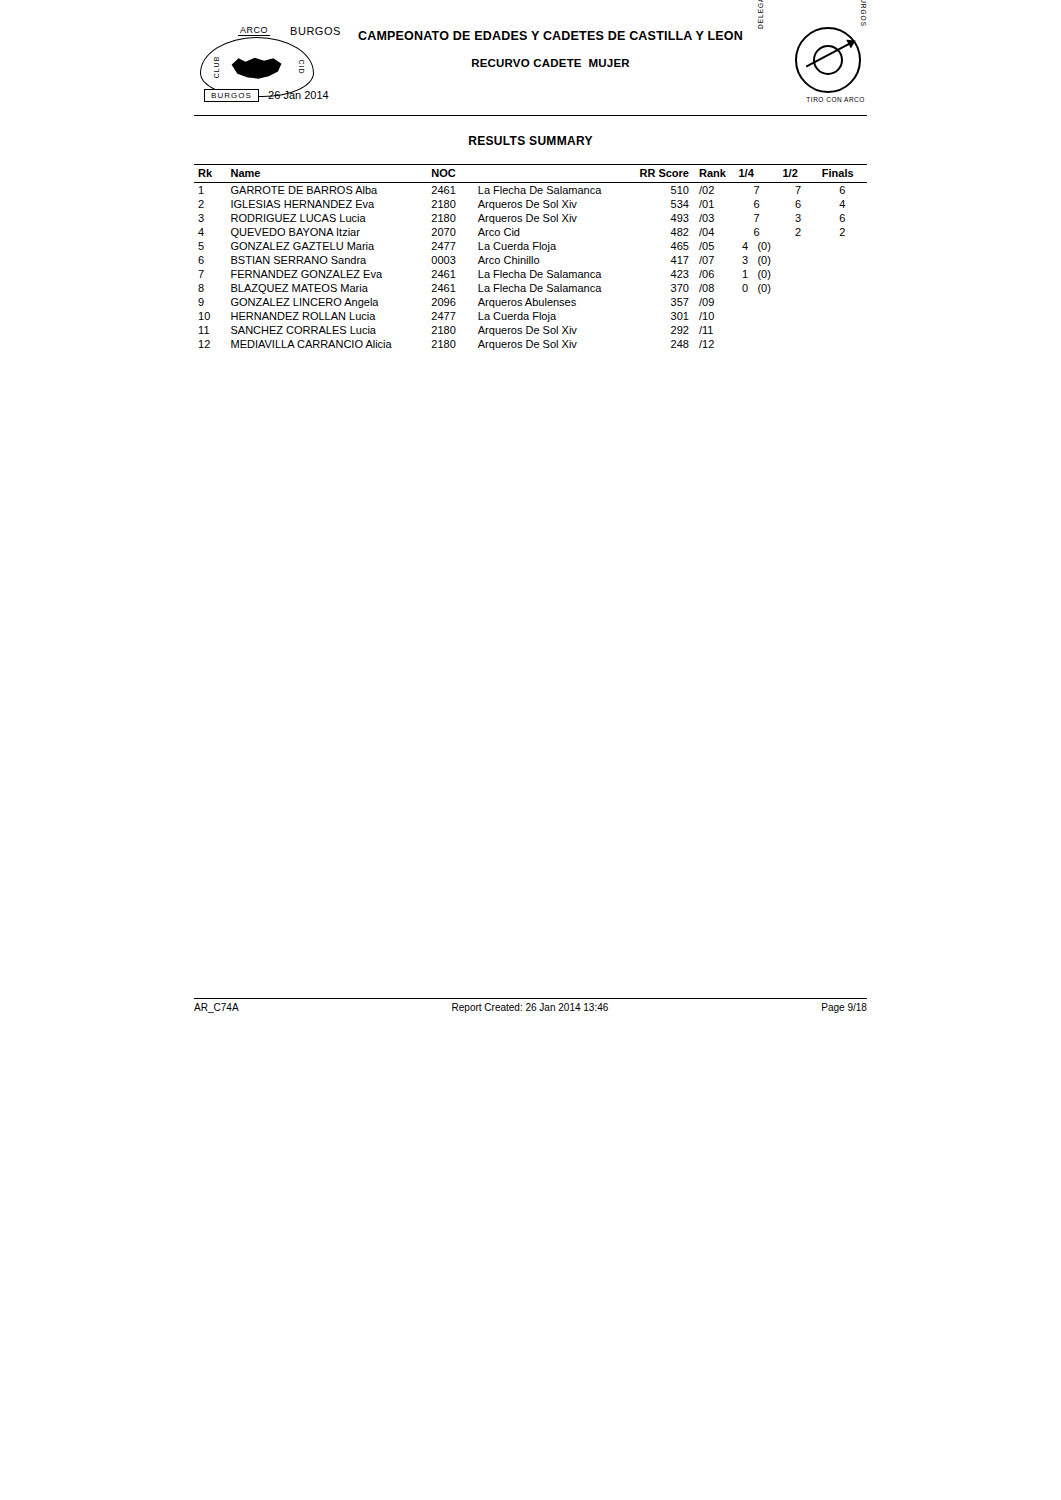ARCO BURGOS
CLUB CID
BURGOS 26 Jan 2014
CAMPEONATO DE EDADES Y CADETES DE CASTILLA Y LEON
RECURVO CADETE MUJER
DELEGACION BURGOS
TIRO CON ARCO
RESULTS SUMMARY
| Rk | Name | NOC | | RR Score | Rank | 1/4 | 1/2 | Finals |
| --- | --- | --- | --- | --- | --- | --- | --- | --- |
| 1 | GARROTE DE BARROS Alba | 2461 | La Flecha De Salamanca | 510 | /02 | 7 | 7 | 6 |
| 2 | IGLESIAS HERNANDEZ Eva | 2180 | Arqueros De Sol Xiv | 534 | /01 | 6 | 6 | 4 |
| 3 | RODRIGUEZ LUCAS Lucia | 2180 | Arqueros De Sol Xiv | 493 | /03 | 7 | 3 | 6 |
| 4 | QUEVEDO BAYONA Itziar | 2070 | Arco Cid | 482 | /04 | 6 | 2 | 2 |
| 5 | GONZALEZ GAZTELU Maria | 2477 | La Cuerda Floja | 465 | /05 | 4 (0) | | |
| 6 | BSTIAN SERRANO Sandra | 0003 | Arco Chinillo | 417 | /07 | 3 (0) | | |
| 7 | FERNANDEZ GONZALEZ Eva | 2461 | La Flecha De Salamanca | 423 | /06 | 1 (0) | | |
| 8 | BLAZQUEZ MATEOS Maria | 2461 | La Flecha De Salamanca | 370 | /08 | 0 (0) | | |
| 9 | GONZALEZ LINCERO Angela | 2096 | Arqueros Abulenses | 357 | /09 | | | |
| 10 | HERNANDEZ ROLLAN Lucia | 2477 | La Cuerda Floja | 301 | /10 | | | |
| 11 | SANCHEZ CORRALES Lucia | 2180 | Arqueros De Sol Xiv | 292 | /11 | | | |
| 12 | MEDIAVILLA CARRANCIO Alicia | 2180 | Arqueros De Sol Xiv | 248 | /12 | | | |
AR_C74A
Report Created: 26 Jan 2014 13:46
Page 9/18